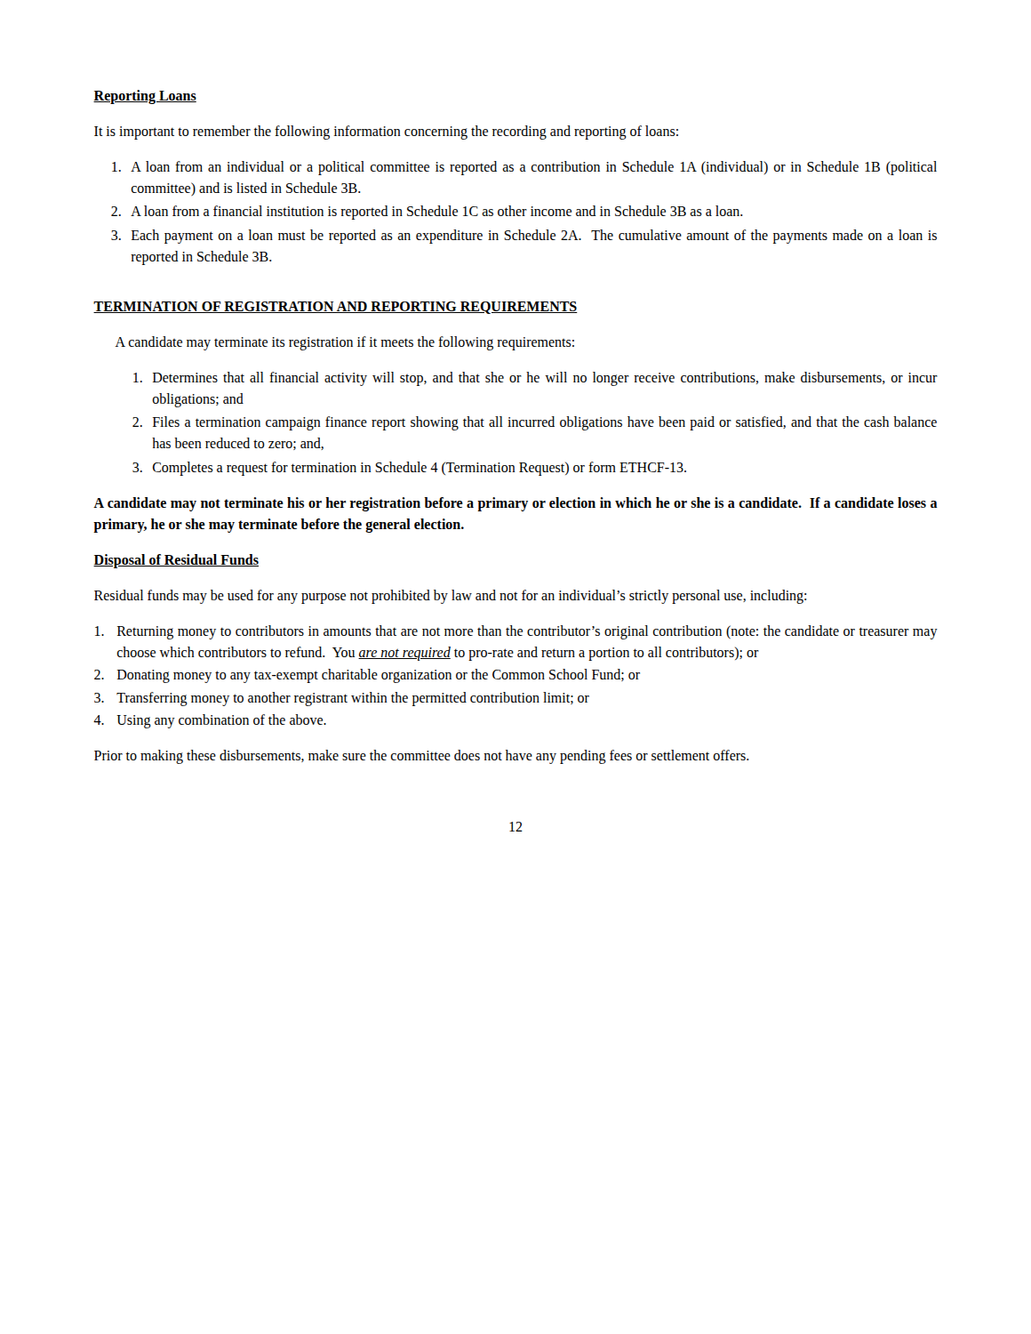Reporting Loans
It is important to remember the following information concerning the recording and reporting of loans:
A loan from an individual or a political committee is reported as a contribution in Schedule 1A (individual) or in Schedule 1B (political committee) and is listed in Schedule 3B.
A loan from a financial institution is reported in Schedule 1C as other income and in Schedule 3B as a loan.
Each payment on a loan must be reported as an expenditure in Schedule 2A. The cumulative amount of the payments made on a loan is reported in Schedule 3B.
TERMINATION OF REGISTRATION AND REPORTING REQUIREMENTS
A candidate may terminate its registration if it meets the following requirements:
Determines that all financial activity will stop, and that she or he will no longer receive contributions, make disbursements, or incur obligations; and
Files a termination campaign finance report showing that all incurred obligations have been paid or satisfied, and that the cash balance has been reduced to zero; and,
Completes a request for termination in Schedule 4 (Termination Request) or form ETHCF-13.
A candidate may not terminate his or her registration before a primary or election in which he or she is a candidate. If a candidate loses a primary, he or she may terminate before the general election.
Disposal of Residual Funds
Residual funds may be used for any purpose not prohibited by law and not for an individual’s strictly personal use, including:
1. Returning money to contributors in amounts that are not more than the contributor’s original contribution (note: the candidate or treasurer may choose which contributors to refund. You are not required to pro-rate and return a portion to all contributors); or
2. Donating money to any tax-exempt charitable organization or the Common School Fund; or
3. Transferring money to another registrant within the permitted contribution limit; or
4. Using any combination of the above.
Prior to making these disbursements, make sure the committee does not have any pending fees or settlement offers.
12